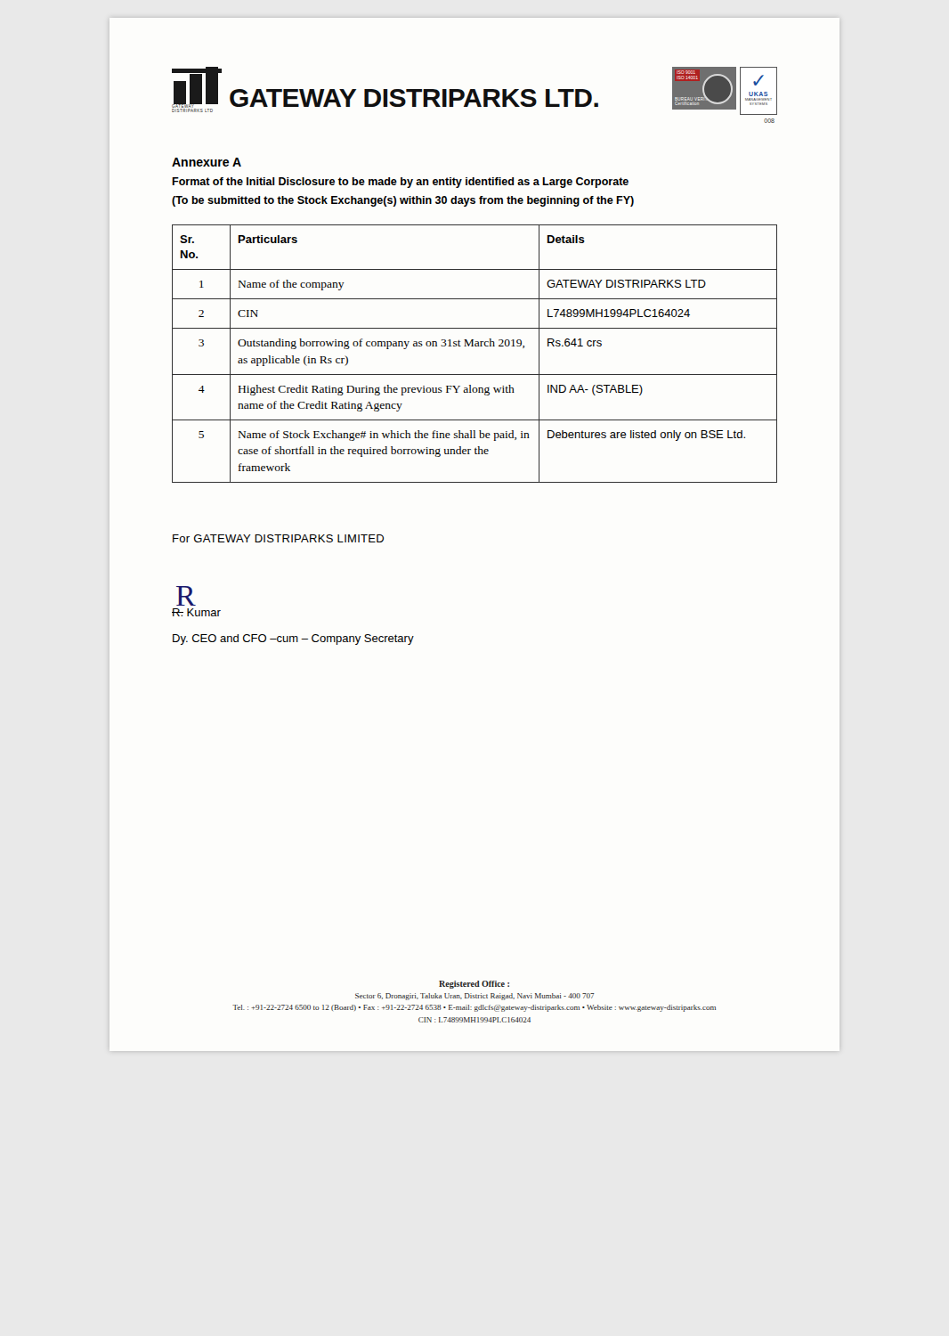GATEWAY
DISTRIPARKS LTD
GATEWAY DISTRIPARKS LTD.
ISO 9001
ISO 14001
BUREAU VERITAS
Certification
✓
UKAS
MANAGEMENT
SYSTEMS
008
Annexure A
Format of the Initial Disclosure to be made by an entity identified as a Large Corporate
(To be submitted to the Stock Exchange(s) within 30 days from the beginning of the FY)
| Sr. No. | Particulars | Details |
| --- | --- | --- |
| 1 | Name of the company | GATEWAY DISTRIPARKS LTD |
| 2 | CIN | L74899MH1994PLC164024 |
| 3 | Outstanding borrowing of company as on 31st March 2019, as applicable (in Rs cr) | Rs.641 crs |
| 4 | Highest Credit Rating During the previous FY along with name of the Credit Rating Agency | IND AA- (STABLE) |
| 5 | Name of Stock Exchange# in which the fine shall be paid, in case of shortfall in the required borrowing under the framework | Debentures are listed only on BSE Ltd. |
For GATEWAY DISTRIPARKS LIMITED
R   
R. Kumar
Dy. CEO and CFO –cum – Company Secretary
Registered Office :
Sector 6, Dronagiri, Taluka Uran, District Raigad, Navi Mumbai - 400 707
Tel. : +91-22-2724 6500 to 12 (Board) • Fax : +91-22-2724 6538 • E-mail: gdlcfs@gateway-distriparks.com • Website : www.gateway-distriparks.com
CIN : L74899MH1994PLC164024